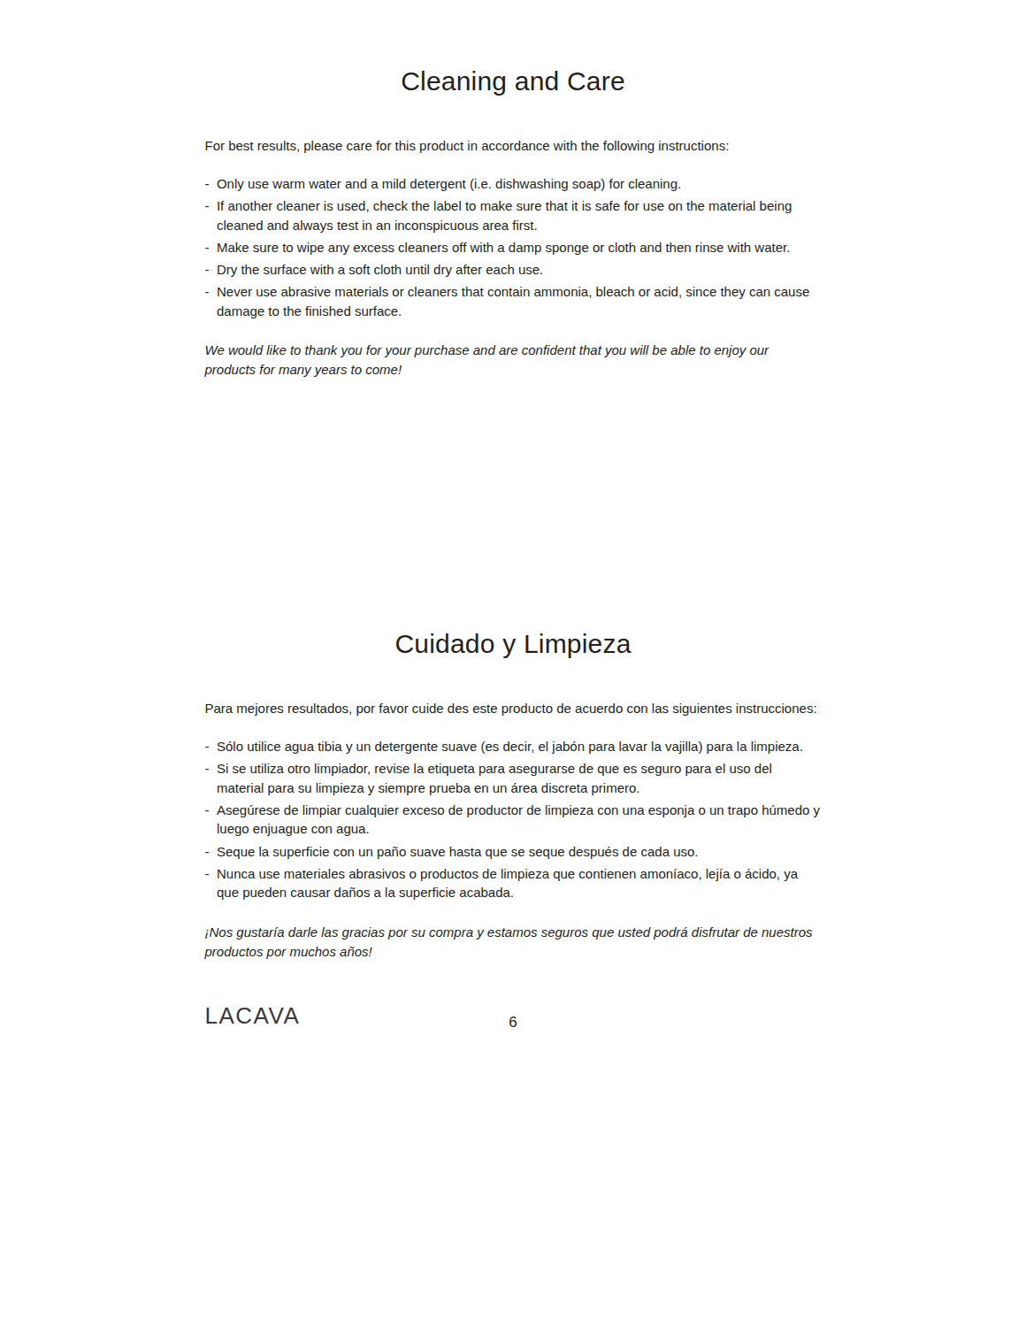Cleaning and Care
For best results, please care for this product in accordance with the following instructions:
Only use warm water and a mild detergent (i.e. dishwashing soap) for cleaning.
If another cleaner is used, check the label to make sure that it is safe for use on the material being cleaned and always test in an inconspicuous area first.
Make sure to wipe any excess cleaners off with a damp sponge or cloth and then rinse with water.
Dry the surface with a soft cloth until dry after each use.
Never use abrasive materials or cleaners that contain ammonia, bleach or acid, since they can cause damage to the finished surface.
We would like to thank you for your purchase and are confident that you will be able to enjoy our products for many years to come!
Cuidado y Limpieza
Para mejores resultados, por favor cuide des este producto de acuerdo con las siguientes instrucciones:
Sólo utilice agua tibia y un detergente suave (es decir, el jabón para lavar la vajilla) para la limpieza.
Si se utiliza otro limpiador, revise la etiqueta para asegurarse de que es seguro para el uso del material para su limpieza y siempre prueba en un área discreta primero.
Asegúrese de limpiar cualquier exceso de productor de limpieza con una esponja o un trapo húmedo y luego enjuague con agua.
Seque la superficie con un paño suave hasta que se seque después de cada uso.
Nunca use materiales abrasivos o productos de limpieza que contienen amoníaco, lejía o ácido, ya que pueden causar daños a la superficie acabada.
¡Nos gustaría darle las gracias por su compra y estamos seguros que usted podrá disfrutar de nuestros productos por muchos años!
LACAVA
6